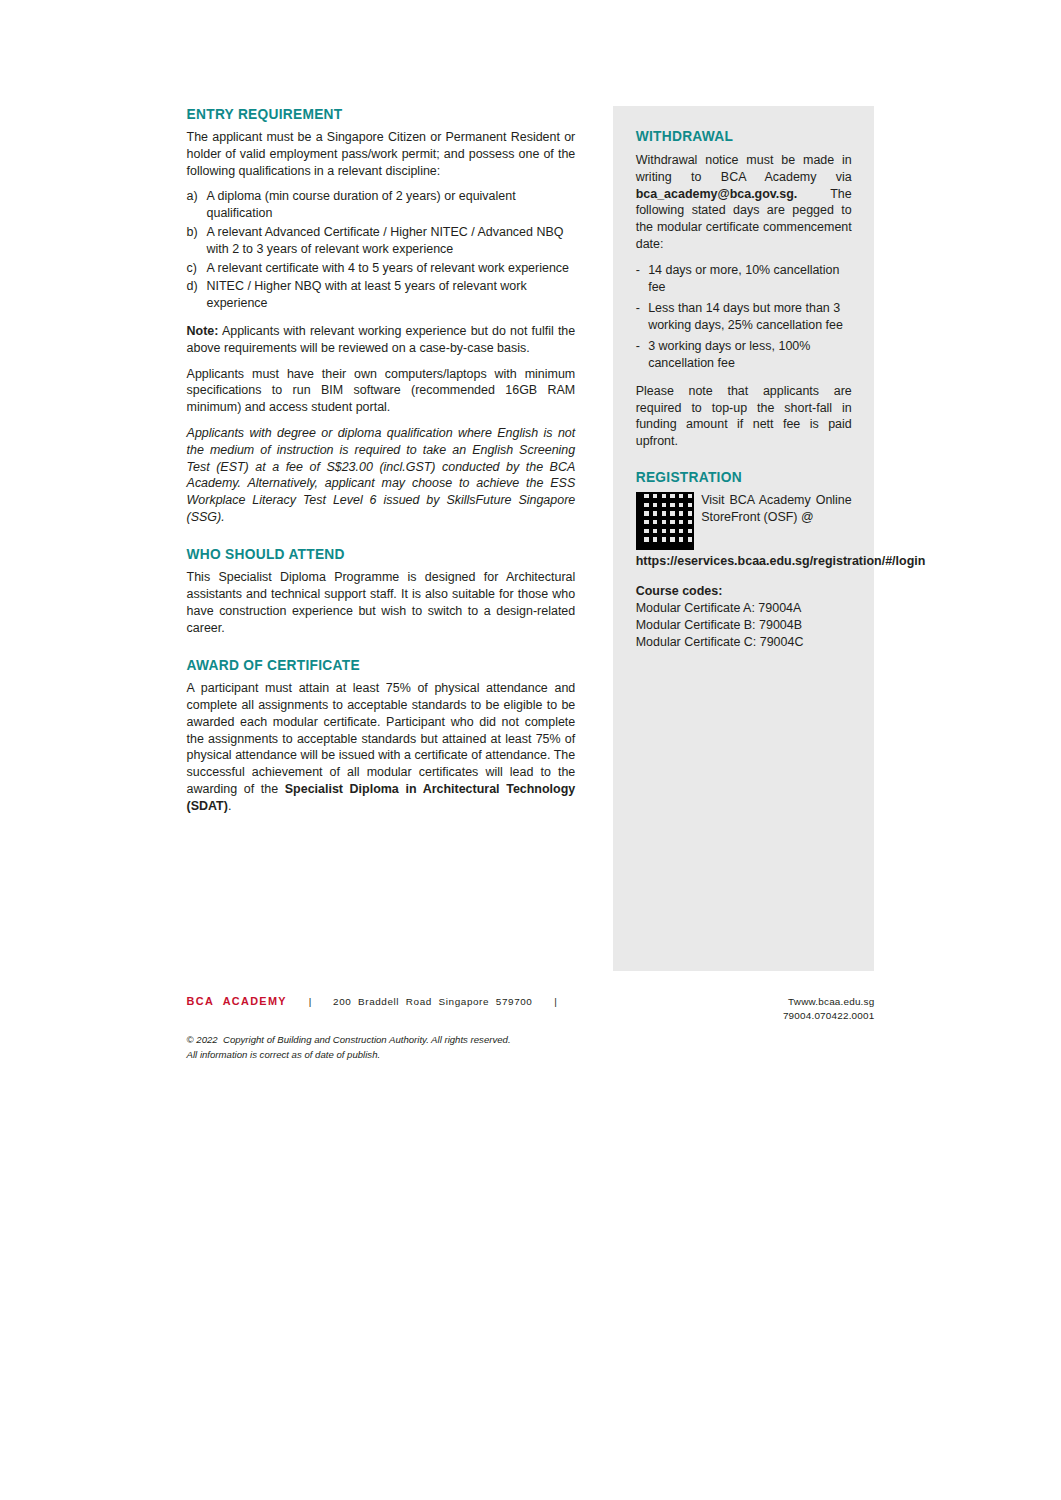Entry Requirement
The applicant must be a Singapore Citizen or Permanent Resident or holder of valid employment pass/work permit; and possess one of the following qualifications in a relevant discipline:
a) A diploma (min course duration of 2 years) or equivalent qualification
b) A relevant Advanced Certificate / Higher NITEC / Advanced NBQ with 2 to 3 years of relevant work experience
c) A relevant certificate with 4 to 5 years of relevant work experience
d) NITEC / Higher NBQ with at least 5 years of relevant work experience
Note: Applicants with relevant working experience but do not fulfil the above requirements will be reviewed on a case-by-case basis.
Applicants must have their own computers/laptops with minimum specifications to run BIM software (recommended 16GB RAM minimum) and access student portal.
Applicants with degree or diploma qualification where English is not the medium of instruction is required to take an English Screening Test (EST) at a fee of S$23.00 (incl.GST) conducted by the BCA Academy. Alternatively, applicant may choose to achieve the ESS Workplace Literacy Test Level 6 issued by SkillsFuture Singapore (SSG).
Who Should Attend
This Specialist Diploma Programme is designed for Architectural assistants and technical support staff. It is also suitable for those who have construction experience but wish to switch to a design-related career.
Award of Certificate
A participant must attain at least 75% of physical attendance and complete all assignments to acceptable standards to be eligible to be awarded each modular certificate. Participant who did not complete the assignments to acceptable standards but attained at least 75% of physical attendance will be issued with a certificate of attendance. The successful achievement of all modular certificates will lead to the awarding of the Specialist Diploma in Architectural Technology (SDAT).
Withdrawal
Withdrawal notice must be made in writing to BCA Academy via bca_academy@bca.gov.sg. The following stated days are pegged to the modular certificate commencement date:
14 days or more, 10% cancellation fee
Less than 14 days but more than 3 working days, 25% cancellation fee
3 working days or less, 100% cancellation fee
Please note that applicants are required to top-up the short-fall in funding amount if nett fee is paid upfront.
Registration
Visit BCA Academy Online StoreFront (OSF) @
https://eservices.bcaa.edu.sg/registration/#/login
Course codes:
Modular Certificate A: 79004A
Modular Certificate B: 79004B
Modular Certificate C: 79004C
BCA ACADEMY | 200 Braddell Road Singapore 579700 | Twww.bcaa.edu.sg
79004.070422.0001
© 2022 Copyright of Building and Construction Authority. All rights reserved.
All information is correct as of date of publish.